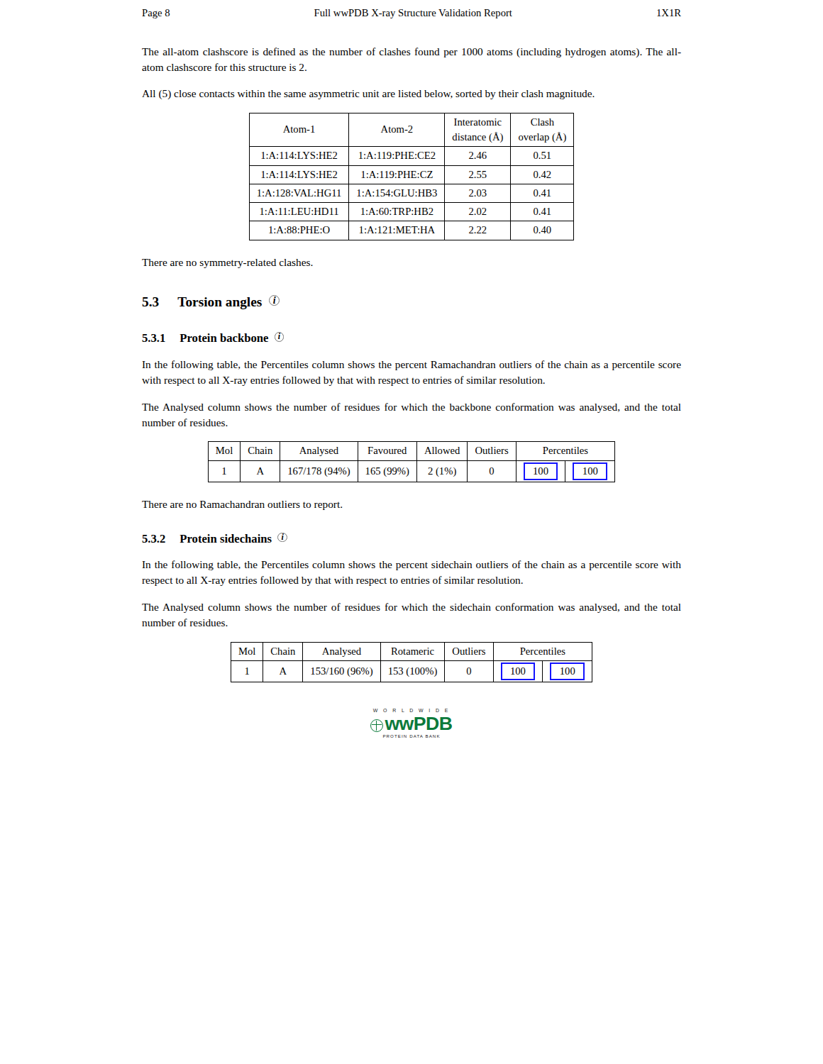Page 8
Full wwPDB X-ray Structure Validation Report
1X1R
The all-atom clashscore is defined as the number of clashes found per 1000 atoms (including hydrogen atoms). The all-atom clashscore for this structure is 2.
All (5) close contacts within the same asymmetric unit are listed below, sorted by their clash magnitude.
| Atom-1 | Atom-2 | Interatomic distance (Å) | Clash overlap (Å) |
| --- | --- | --- | --- |
| 1:A:114:LYS:HE2 | 1:A:119:PHE:CE2 | 2.46 | 0.51 |
| 1:A:114:LYS:HE2 | 1:A:119:PHE:CZ | 2.55 | 0.42 |
| 1:A:128:VAL:HG11 | 1:A:154:GLU:HB3 | 2.03 | 0.41 |
| 1:A:11:LEU:HD11 | 1:A:60:TRP:HB2 | 2.02 | 0.41 |
| 1:A:88:PHE:O | 1:A:121:MET:HA | 2.22 | 0.40 |
There are no symmetry-related clashes.
5.3 Torsion angles i
5.3.1 Protein backbone i
In the following table, the Percentiles column shows the percent Ramachandran outliers of the chain as a percentile score with respect to all X-ray entries followed by that with respect to entries of similar resolution.
The Analysed column shows the number of residues for which the backbone conformation was analysed, and the total number of residues.
| Mol | Chain | Analysed | Favoured | Allowed | Outliers | Percentiles |
| --- | --- | --- | --- | --- | --- | --- |
| 1 | A | 167/178 (94%) | 165 (99%) | 2 (1%) | 0 | 100 | 100 |
There are no Ramachandran outliers to report.
5.3.2 Protein sidechains i
In the following table, the Percentiles column shows the percent sidechain outliers of the chain as a percentile score with respect to all X-ray entries followed by that with respect to entries of similar resolution.
The Analysed column shows the number of residues for which the sidechain conformation was analysed, and the total number of residues.
| Mol | Chain | Analysed | Rotameric | Outliers | Percentiles |
| --- | --- | --- | --- | --- | --- |
| 1 | A | 153/160 (96%) | 153 (100%) | 0 | 100 | 100 |
W O R L D W I D E
ww PDB
PROTEIN DATA BANK